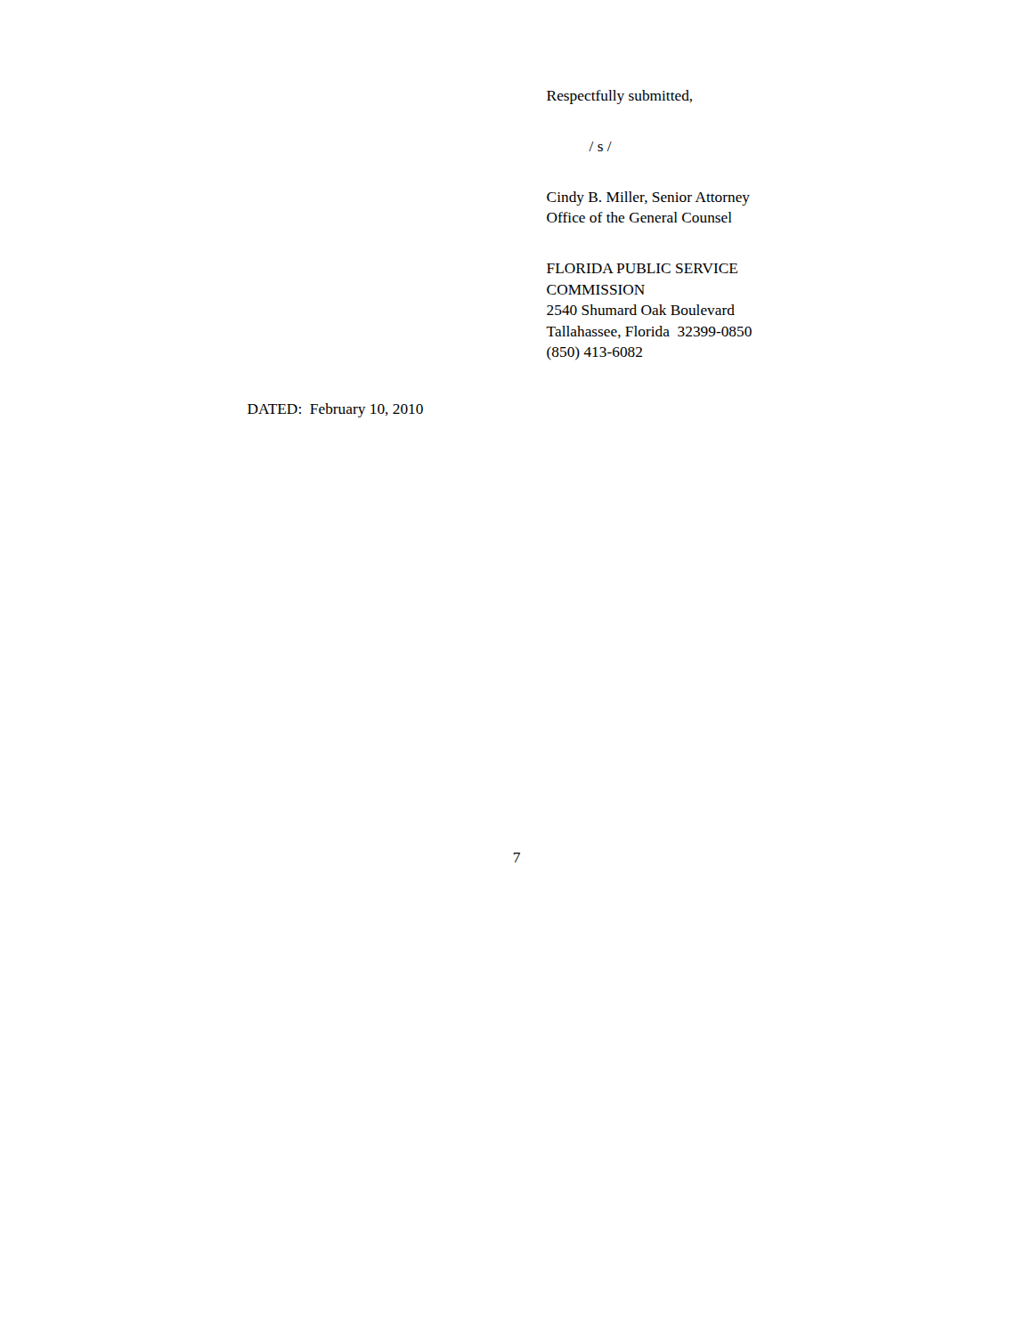Respectfully submitted,
/ s /
Cindy B. Miller, Senior Attorney
Office of the General Counsel
FLORIDA PUBLIC SERVICE COMMISSION
2540 Shumard Oak Boulevard
Tallahassee, Florida 32399-0850
(850) 413-6082
DATED: February 10, 2010
7